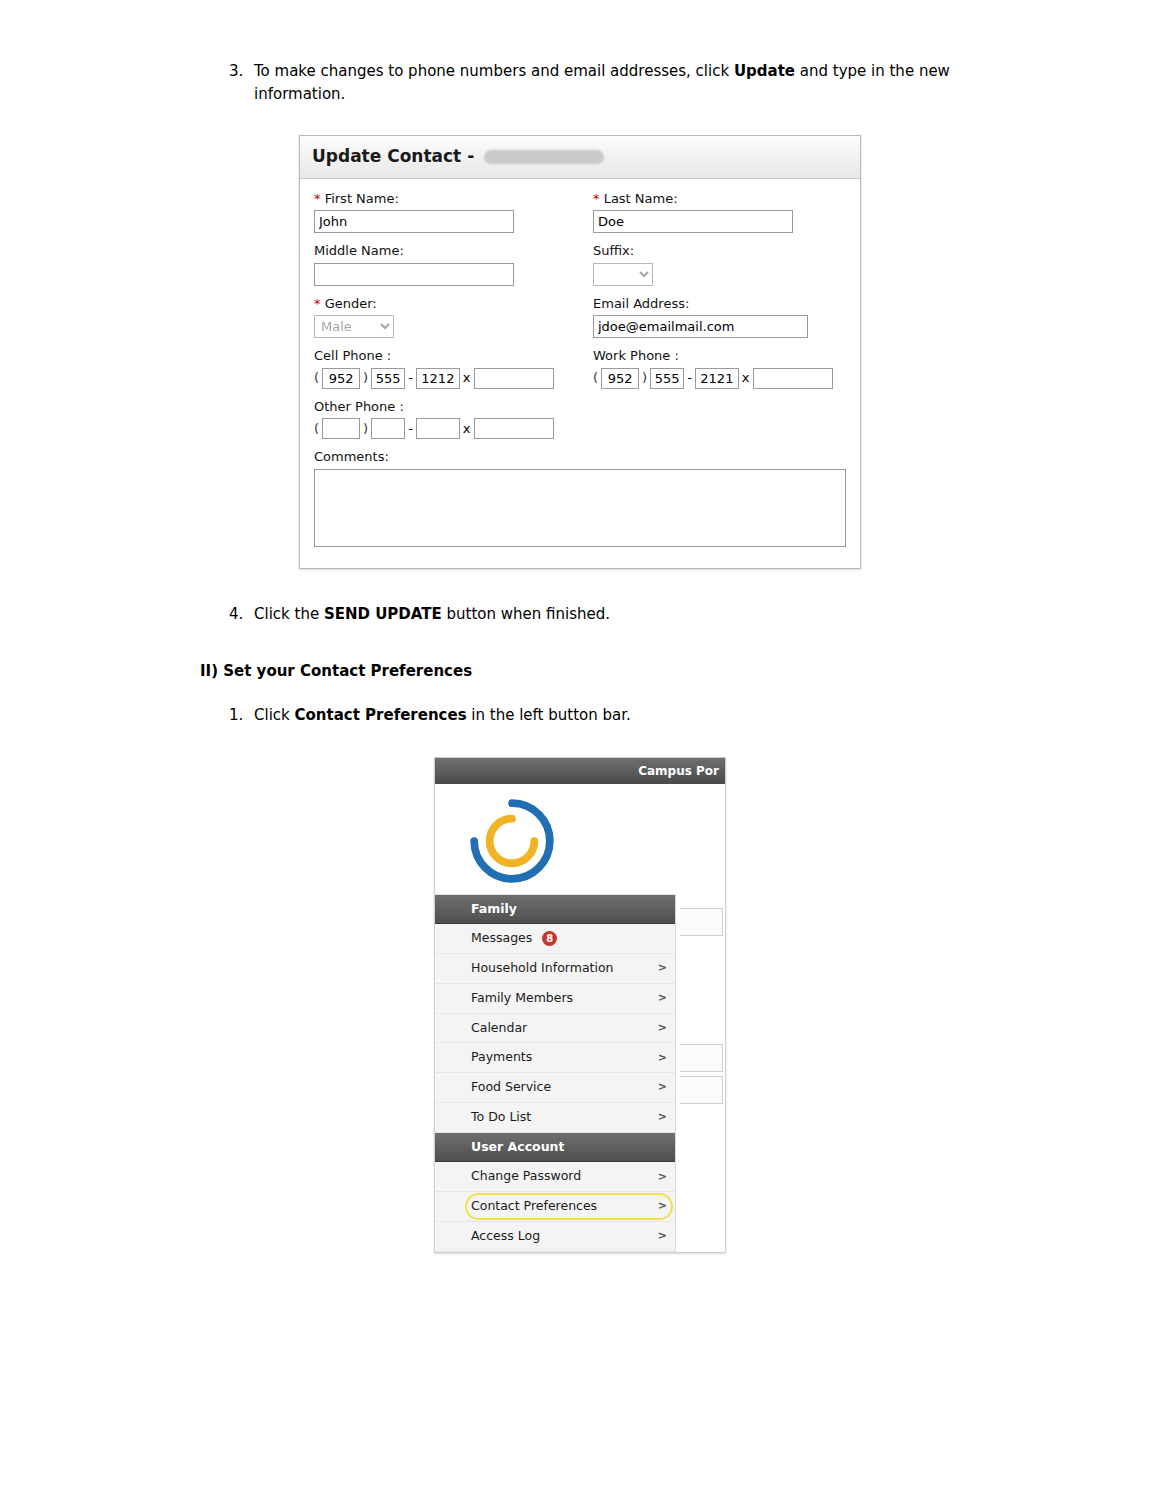To make changes to phone numbers and email addresses, click Update and type in the new information.
Update Contact -
* First Name:
* Last Name:
Middle Name:
Suffix:
* Gender: Male
Email Address:
Cell Phone :
( ) - x
Work Phone :
( ) - x
Other Phone :
( ) - x
Comments:
Click the SEND UPDATE button when finished.
II) Set your Contact Preferences
Click Contact Preferences in the left button bar.
Campus Por
Family
Messages 8
Household Information >
Family Members >
Calendar >
Payments >
Food Service >
To Do List >
User Account
Change Password >
Contact Preferences >
Access Log >